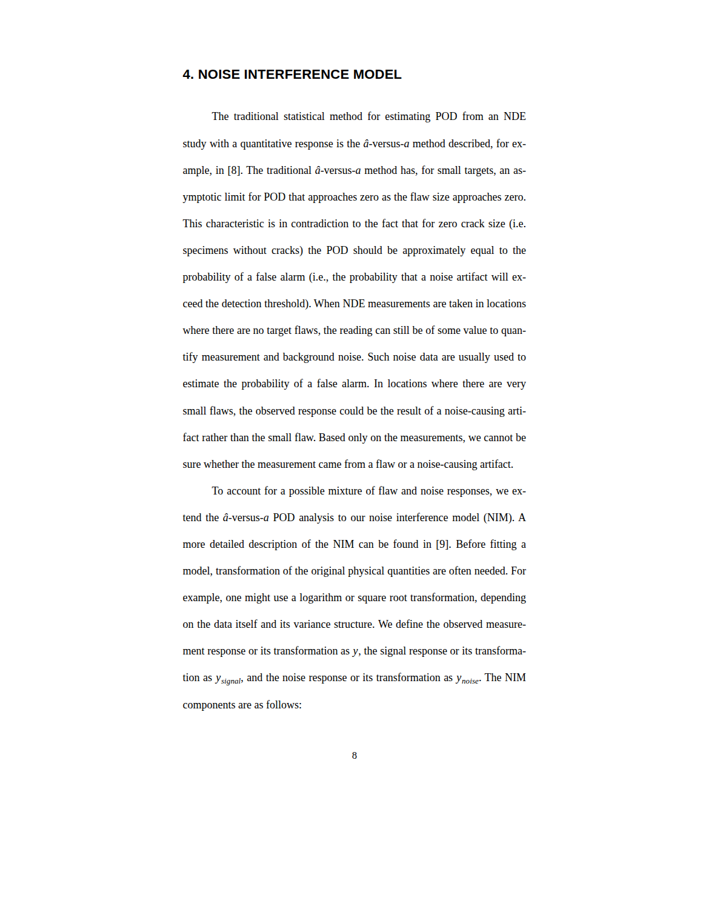4. NOISE INTERFERENCE MODEL
The traditional statistical method for estimating POD from an NDE study with a quantitative response is the â-versus-a method described, for example, in [8]. The traditional â-versus-a method has, for small targets, an asymptotic limit for POD that approaches zero as the flaw size approaches zero. This characteristic is in contradiction to the fact that for zero crack size (i.e. specimens without cracks) the POD should be approximately equal to the probability of a false alarm (i.e., the probability that a noise artifact will exceed the detection threshold). When NDE measurements are taken in locations where there are no target flaws, the reading can still be of some value to quantify measurement and background noise. Such noise data are usually used to estimate the probability of a false alarm. In locations where there are very small flaws, the observed response could be the result of a noise-causing artifact rather than the small flaw. Based only on the measurements, we cannot be sure whether the measurement came from a flaw or a noise-causing artifact.
To account for a possible mixture of flaw and noise responses, we extend the â-versus-a POD analysis to our noise interference model (NIM). A more detailed description of the NIM can be found in [9]. Before fitting a model, transformation of the original physical quantities are often needed. For example, one might use a logarithm or square root transformation, depending on the data itself and its variance structure. We define the observed measurement response or its transformation as y, the signal response or its transformation as ysignal, and the noise response or its transformation as ynoise. The NIM components are as follows:
8